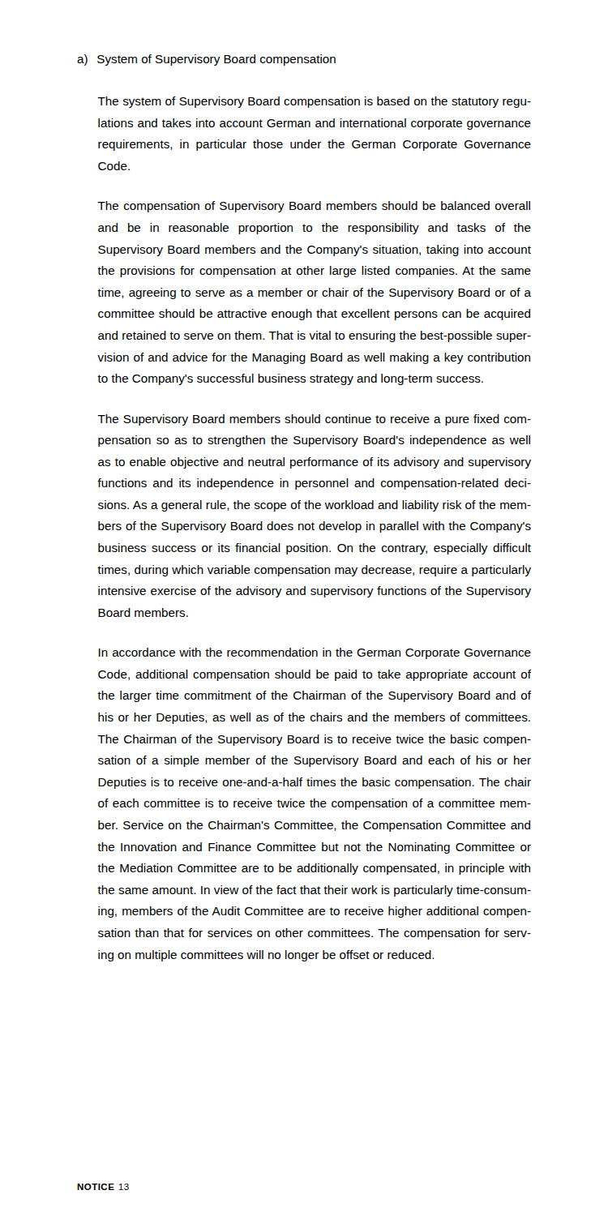a)
System of Supervisory Board compensation
The system of Supervisory Board compensation is based on the statutory regulations and takes into account German and international corporate governance requirements, in particular those under the German Corporate Governance Code.
The compensation of Supervisory Board members should be balanced overall and be in reasonable proportion to the responsibility and tasks of the Supervisory Board members and the Company's situation, taking into account the provisions for compensation at other large listed companies. At the same time, agreeing to serve as a member or chair of the Supervisory Board or of a committee should be attractive enough that excellent persons can be acquired and retained to serve on them. That is vital to ensuring the best-possible supervision of and advice for the Managing Board as well making a key contribution to the Company's successful business strategy and long-term success.
The Supervisory Board members should continue to receive a pure fixed compensation so as to strengthen the Supervisory Board's independence as well as to enable objective and neutral performance of its advisory and supervisory functions and its independence in personnel and compensation-related decisions. As a general rule, the scope of the workload and liability risk of the members of the Supervisory Board does not develop in parallel with the Company's business success or its financial position. On the contrary, especially difficult times, during which variable compensation may decrease, require a particularly intensive exercise of the advisory and supervisory functions of the Supervisory Board members.
In accordance with the recommendation in the German Corporate Governance Code, additional compensation should be paid to take appropriate account of the larger time commitment of the Chairman of the Supervisory Board and of his or her Deputies, as well as of the chairs and the members of committees. The Chairman of the Supervisory Board is to receive twice the basic compensation of a simple member of the Supervisory Board and each of his or her Deputies is to receive one-and-a-half times the basic compensation. The chair of each committee is to receive twice the compensation of a committee member. Service on the Chairman's Committee, the Compensation Committee and the Innovation and Finance Committee but not the Nominating Committee or the Mediation Committee are to be additionally compensated, in principle with the same amount. In view of the fact that their work is particularly time-consuming, members of the Audit Committee are to receive higher additional compensation than that for services on other committees. The compensation for serving on multiple committees will no longer be offset or reduced.
Notice 13